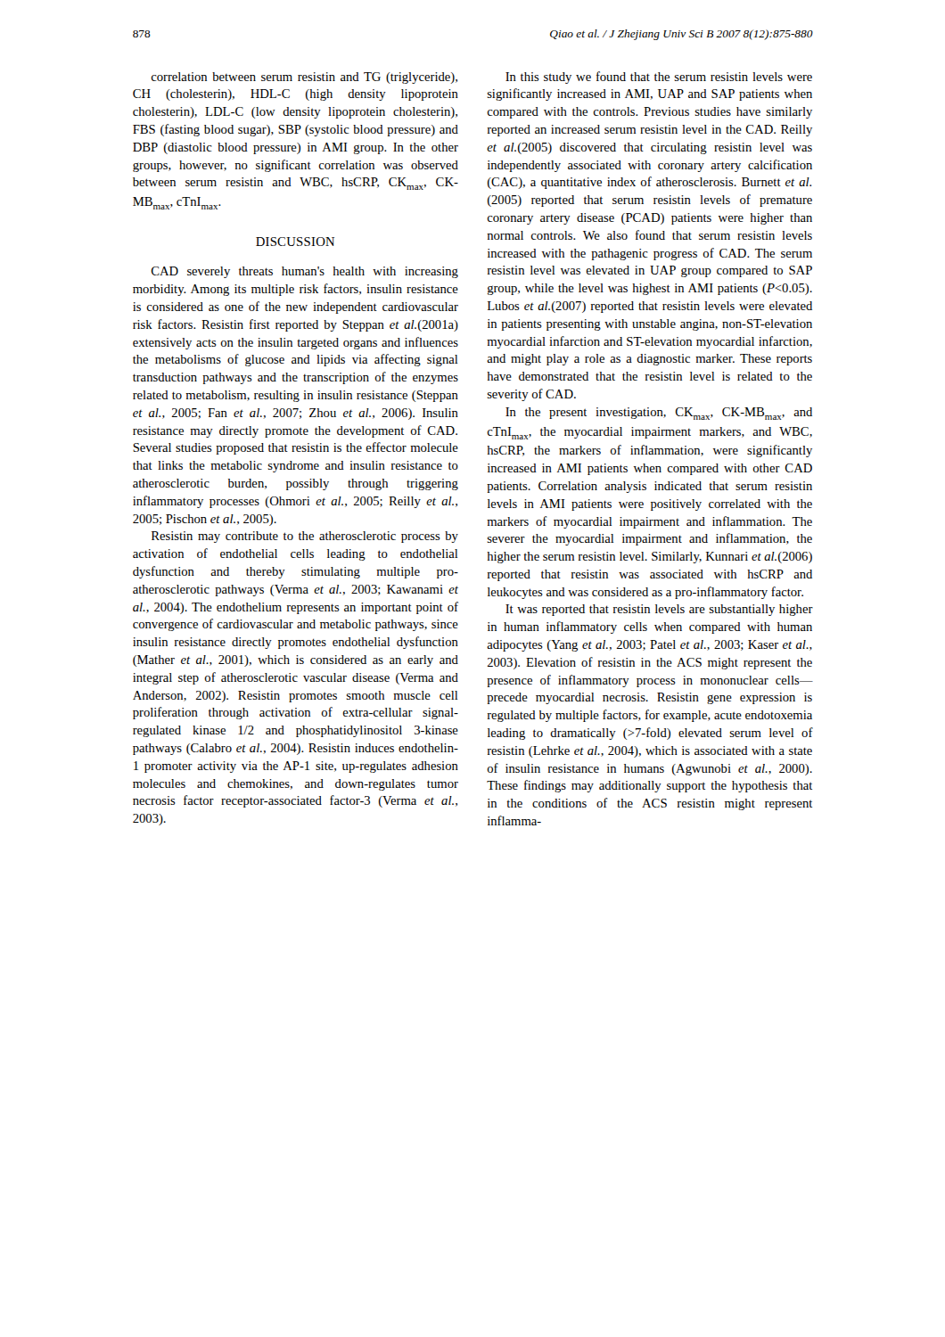878 Qiao et al. / J Zhejiang Univ Sci B 2007 8(12):875-880
correlation between serum resistin and TG (triglyceride), CH (cholesterin), HDL-C (high density lipoprotein cholesterin), LDL-C (low density lipoprotein cholesterin), FBS (fasting blood sugar), SBP (systolic blood pressure) and DBP (diastolic blood pressure) in AMI group. In the other groups, however, no significant correlation was observed between serum resistin and WBC, hsCRP, CKmax, CK-MBmax, cTnImax.
Discussion
CAD severely threats human's health with increasing morbidity. Among its multiple risk factors, insulin resistance is considered as one of the new independent cardiovascular risk factors. Resistin first reported by Steppan et al.(2001a) extensively acts on the insulin targeted organs and influences the metabolisms of glucose and lipids via affecting signal transduction pathways and the transcription of the enzymes related to metabolism, resulting in insulin resistance (Steppan et al., 2005; Fan et al., 2007; Zhou et al., 2006). Insulin resistance may directly promote the development of CAD. Several studies proposed that resistin is the effector molecule that links the metabolic syndrome and insulin resistance to atherosclerotic burden, possibly through triggering inflammatory processes (Ohmori et al., 2005; Reilly et al., 2005; Pischon et al., 2005).
Resistin may contribute to the atherosclerotic process by activation of endothelial cells leading to endothelial dysfunction and thereby stimulating multiple pro-atherosclerotic pathways (Verma et al., 2003; Kawanami et al., 2004). The endothelium represents an important point of convergence of cardiovascular and metabolic pathways, since insulin resistance directly promotes endothelial dysfunction (Mather et al., 2001), which is considered as an early and integral step of atherosclerotic vascular disease (Verma and Anderson, 2002). Resistin promotes smooth muscle cell proliferation through activation of extra-cellular signal-regulated kinase 1/2 and phosphatidylinositol 3-kinase pathways (Calabro et al., 2004). Resistin induces endothelin-1 promoter activity via the AP-1 site, up-regulates adhesion molecules and chemokines, and down-regulates tumor necrosis factor receptor-associated factor-3 (Verma et al., 2003).
In this study we found that the serum resistin levels were significantly increased in AMI, UAP and SAP patients when compared with the controls. Previous studies have similarly reported an increased serum resistin level in the CAD. Reilly et al.(2005) discovered that circulating resistin level was independently associated with coronary artery calcification (CAC), a quantitative index of atherosclerosis. Burnett et al.(2005) reported that serum resistin levels of premature coronary artery disease (PCAD) patients were higher than normal controls. We also found that serum resistin levels increased with the pathagenic progress of CAD. The serum resistin level was elevated in UAP group compared to SAP group, while the level was highest in AMI patients (P<0.05). Lubos et al.(2007) reported that resistin levels were elevated in patients presenting with unstable angina, non-ST-elevation myocardial infarction and ST-elevation myocardial infarction, and might play a role as a diagnostic marker. These reports have demonstrated that the resistin level is related to the severity of CAD.
In the present investigation, CKmax, CK-MBmax, and cTnImax, the myocardial impairment markers, and WBC, hsCRP, the markers of inflammation, were significantly increased in AMI patients when compared with other CAD patients. Correlation analysis indicated that serum resistin levels in AMI patients were positively correlated with the markers of myocardial impairment and inflammation. The severer the myocardial impairment and inflammation, the higher the serum resistin level. Similarly, Kunnari et al.(2006) reported that resistin was associated with hsCRP and leukocytes and was considered as a pro-inflammatory factor.
It was reported that resistin levels are substantially higher in human inflammatory cells when compared with human adipocytes (Yang et al., 2003; Patel et al., 2003; Kaser et al., 2003). Elevation of resistin in the ACS might represent the presence of inflammatory process in mononuclear cells—precede myocardial necrosis. Resistin gene expression is regulated by multiple factors, for example, acute endotoxemia leading to dramatically (>7-fold) elevated serum level of resistin (Lehrke et al., 2004), which is associated with a state of insulin resistance in humans (Agwunobi et al., 2000). These findings may additionally support the hypothesis that in the conditions of the ACS resistin might represent inflamma-